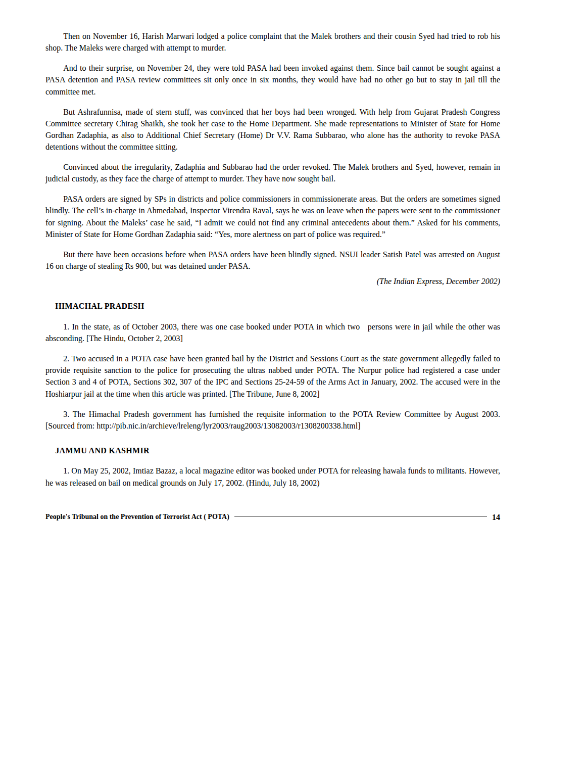Then on November 16, Harish Marwari lodged a police complaint that the Malek brothers and their cousin Syed had tried to rob his shop. The Maleks were charged with attempt to murder.
And to their surprise, on November 24, they were told PASA had been invoked against them. Since bail cannot be sought against a PASA detention and PASA review committees sit only once in six months, they would have had no other go but to stay in jail till the committee met.
But Ashrafunnisa, made of stern stuff, was convinced that her boys had been wronged. With help from Gujarat Pradesh Congress Committee secretary Chirag Shaikh, she took her case to the Home Department. She made representations to Minister of State for Home Gordhan Zadaphia, as also to Additional Chief Secretary (Home) Dr V.V. Rama Subbarao, who alone has the authority to revoke PASA detentions without the committee sitting.
Convinced about the irregularity, Zadaphia and Subbarao had the order revoked. The Malek brothers and Syed, however, remain in judicial custody, as they face the charge of attempt to murder. They have now sought bail.
PASA orders are signed by SPs in districts and police commissioners in commissionerate areas. But the orders are sometimes signed blindly. The cell’s in-charge in Ahmedabad, Inspector Virendra Raval, says he was on leave when the papers were sent to the commissioner for signing. About the Maleks’ case he said, “I admit we could not find any criminal antecedents about them.” Asked for his comments, Minister of State for Home Gordhan Zadaphia said: “Yes, more alertness on part of police was required.”
But there have been occasions before when PASA orders have been blindly signed. NSUI leader Satish Patel was arrested on August 16 on charge of stealing Rs 900, but was detained under PASA.
(The Indian Express, December 2002)
HIMACHAL PRADESH
1. In the state, as of October 2003, there was one case booked under POTA in which two persons were in jail while the other was absconding. [The Hindu, October 2, 2003]
2. Two accused in a POTA case have been granted bail by the District and Sessions Court as the state government allegedly failed to provide requisite sanction to the police for prosecuting the ultras nabbed under POTA. The Nurpur police had registered a case under Section 3 and 4 of POTA, Sections 302, 307 of the IPC and Sections 25-24-59 of the Arms Act in January, 2002. The accused were in the Hoshiarpur jail at the time when this article was printed. [The Tribune, June 8, 2002]
3. The Himachal Pradesh government has furnished the requisite information to the POTA Review Committee by August 2003. [Sourced from: http://pib.nic.in/archieve/lreleng/lyr2003/raug2003/13082003/r1308200338.html]
JAMMU AND KASHMIR
1. On May 25, 2002, Imtiaz Bazaz, a local magazine editor was booked under POTA for releasing hawala funds to militants. However, he was released on bail on medical grounds on July 17, 2002. (Hindu, July 18, 2002)
People's Tribunal on the Prevention of Terrorist Act ( POTA) 14